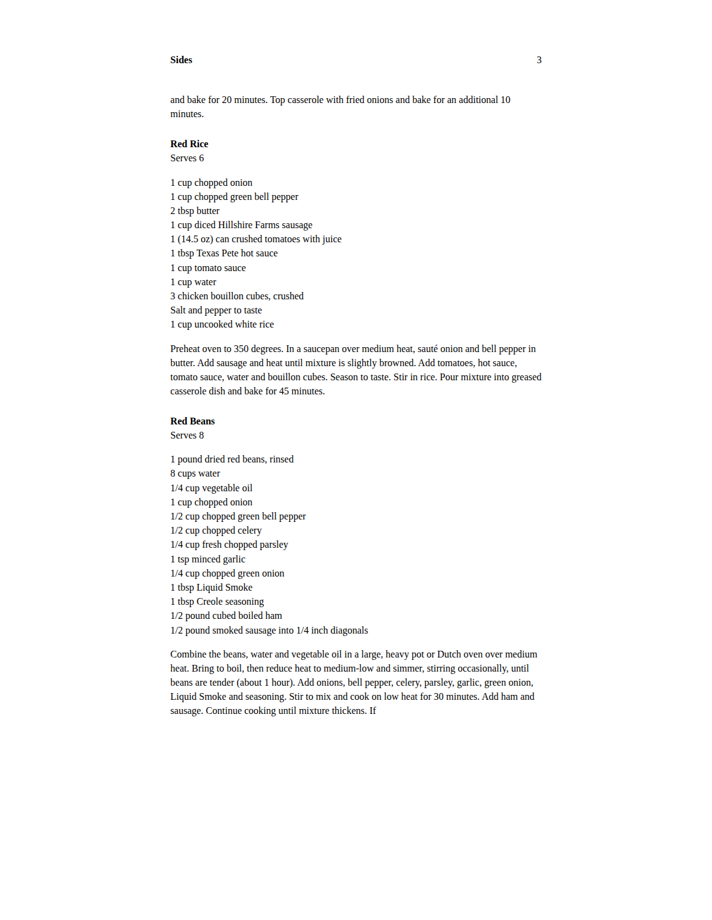Sides 3
and bake for 20 minutes. Top casserole with fried onions and bake for an additional 10 minutes.
Red Rice
Serves 6
1 cup chopped onion
1 cup chopped green bell pepper
2 tbsp butter
1 cup diced Hillshire Farms sausage
1 (14.5 oz) can crushed tomatoes with juice
1 tbsp Texas Pete hot sauce
1 cup tomato sauce
1 cup water
3 chicken bouillon cubes, crushed
Salt and pepper to taste
1 cup uncooked white rice
Preheat oven to 350 degrees. In a saucepan over medium heat, sauté onion and bell pepper in butter. Add sausage and heat until mixture is slightly browned. Add tomatoes, hot sauce, tomato sauce, water and bouillon cubes. Season to taste. Stir in rice. Pour mixture into greased casserole dish and bake for 45 minutes.
Red Beans
Serves 8
1 pound dried red beans, rinsed
8 cups water
1/4 cup vegetable oil
1 cup chopped onion
1/2 cup chopped green bell pepper
1/2 cup chopped celery
1/4 cup fresh chopped parsley
1 tsp minced garlic
1/4 cup chopped green onion
1 tbsp Liquid Smoke
1 tbsp Creole seasoning
1/2 pound cubed boiled ham
1/2 pound smoked sausage into 1/4 inch diagonals
Combine the beans, water and vegetable oil in a large, heavy pot or Dutch oven over medium heat. Bring to boil, then reduce heat to medium-low and simmer, stirring occasionally, until beans are tender (about 1 hour). Add onions, bell pepper, celery, parsley, garlic, green onion, Liquid Smoke and seasoning. Stir to mix and cook on low heat for 30 minutes. Add ham and sausage. Continue cooking until mixture thickens. If